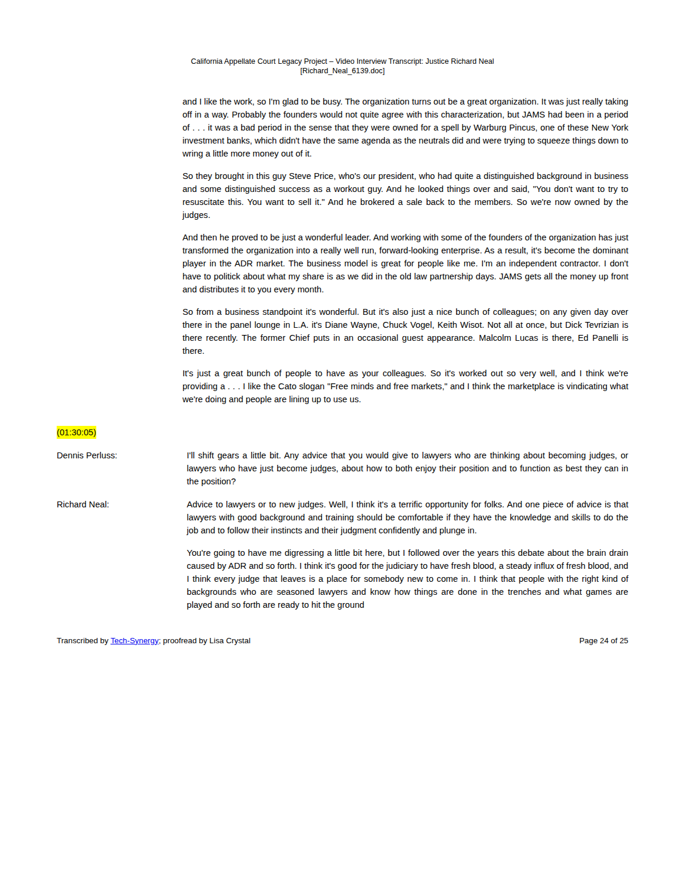California Appellate Court Legacy Project – Video Interview Transcript: Justice Richard Neal
[Richard_Neal_6139.doc]
and I like the work, so I'm glad to be busy. The organization turns out be a great organization. It was just really taking off in a way. Probably the founders would not quite agree with this characterization, but JAMS had been in a period of . . . it was a bad period in the sense that they were owned for a spell by Warburg Pincus, one of these New York investment banks, which didn't have the same agenda as the neutrals did and were trying to squeeze things down to wring a little more money out of it.
So they brought in this guy Steve Price, who's our president, who had quite a distinguished background in business and some distinguished success as a workout guy. And he looked things over and said, "You don't want to try to resuscitate this. You want to sell it." And he brokered a sale back to the members. So we're now owned by the judges.
And then he proved to be just a wonderful leader. And working with some of the founders of the organization has just transformed the organization into a really well run, forward-looking enterprise. As a result, it's become the dominant player in the ADR market. The business model is great for people like me. I'm an independent contractor. I don't have to politick about what my share is as we did in the old law partnership days. JAMS gets all the money up front and distributes it to you every month.
So from a business standpoint it's wonderful. But it's also just a nice bunch of colleagues; on any given day over there in the panel lounge in L.A. it's Diane Wayne, Chuck Vogel, Keith Wisot. Not all at once, but Dick Tevrizian is there recently. The former Chief puts in an occasional guest appearance. Malcolm Lucas is there, Ed Panelli is there.
It's just a great bunch of people to have as your colleagues. So it's worked out so very well, and I think we're providing a . . . I like the Cato slogan "Free minds and free markets," and I think the marketplace is vindicating what we're doing and people are lining up to use us.
(01:30:05)
Dennis Perluss:
I'll shift gears a little bit. Any advice that you would give to lawyers who are thinking about becoming judges, or lawyers who have just become judges, about how to both enjoy their position and to function as best they can in the position?
Richard Neal:
Advice to lawyers or to new judges. Well, I think it's a terrific opportunity for folks. And one piece of advice is that lawyers with good background and training should be comfortable if they have the knowledge and skills to do the job and to follow their instincts and their judgment confidently and plunge in.
You're going to have me digressing a little bit here, but I followed over the years this debate about the brain drain caused by ADR and so forth. I think it's good for the judiciary to have fresh blood, a steady influx of fresh blood, and I think every judge that leaves is a place for somebody new to come in. I think that people with the right kind of backgrounds who are seasoned lawyers and know how things are done in the trenches and what games are played and so forth are ready to hit the ground
Transcribed by Tech-Synergy; proofread by Lisa Crystal
Page 24 of 25